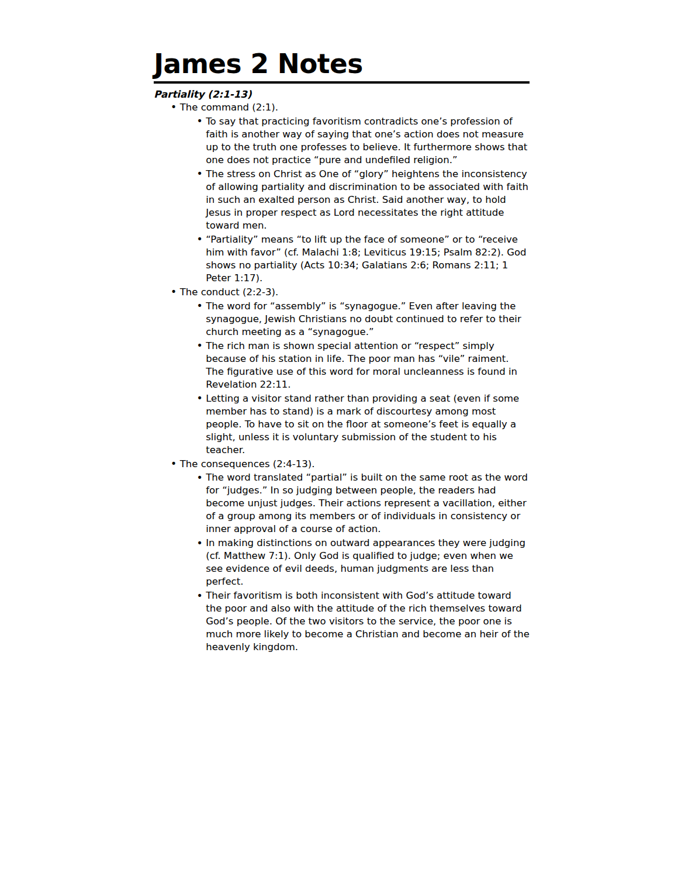James 2 Notes
Partiality (2:1-13)
The command (2:1).
To say that practicing favoritism contradicts one’s profession of faith is another way of saying that one’s action does not measure up to the truth one professes to believe. It furthermore shows that one does not practice “pure and undefiled religion.”
The stress on Christ as One of “glory” heightens the inconsistency of allowing partiality and discrimination to be associated with faith in such an exalted person as Christ. Said another way, to hold Jesus in proper respect as Lord necessitates the right attitude toward men.
“Partiality” means “to lift up the face of someone” or to “receive him with favor” (cf. Malachi 1:8; Leviticus 19:15; Psalm 82:2). God shows no partiality (Acts 10:34; Galatians 2:6; Romans 2:11; 1 Peter 1:17).
The conduct (2:2-3).
The word for “assembly” is “synagogue.” Even after leaving the synagogue, Jewish Christians no doubt continued to refer to their church meeting as a “synagogue.”
The rich man is shown special attention or “respect” simply because of his station in life. The poor man has “vile” raiment. The figurative use of this word for moral uncleanness is found in Revelation 22:11.
Letting a visitor stand rather than providing a seat (even if some member has to stand) is a mark of discourtesy among most people. To have to sit on the floor at someone’s feet is equally a slight, unless it is voluntary submission of the student to his teacher.
The consequences (2:4-13).
The word translated “partial” is built on the same root as the word for “judges.” In so judging between people, the readers had become unjust judges. Their actions represent a vacillation, either of a group among its members or of individuals in consistency or inner approval of a course of action.
In making distinctions on outward appearances they were judging (cf. Matthew 7:1). Only God is qualified to judge; even when we see evidence of evil deeds, human judgments are less than perfect.
Their favoritism is both inconsistent with God’s attitude toward the poor and also with the attitude of the rich themselves toward God’s people. Of the two visitors to the service, the poor one is much more likely to become a Christian and become an heir of the heavenly kingdom.